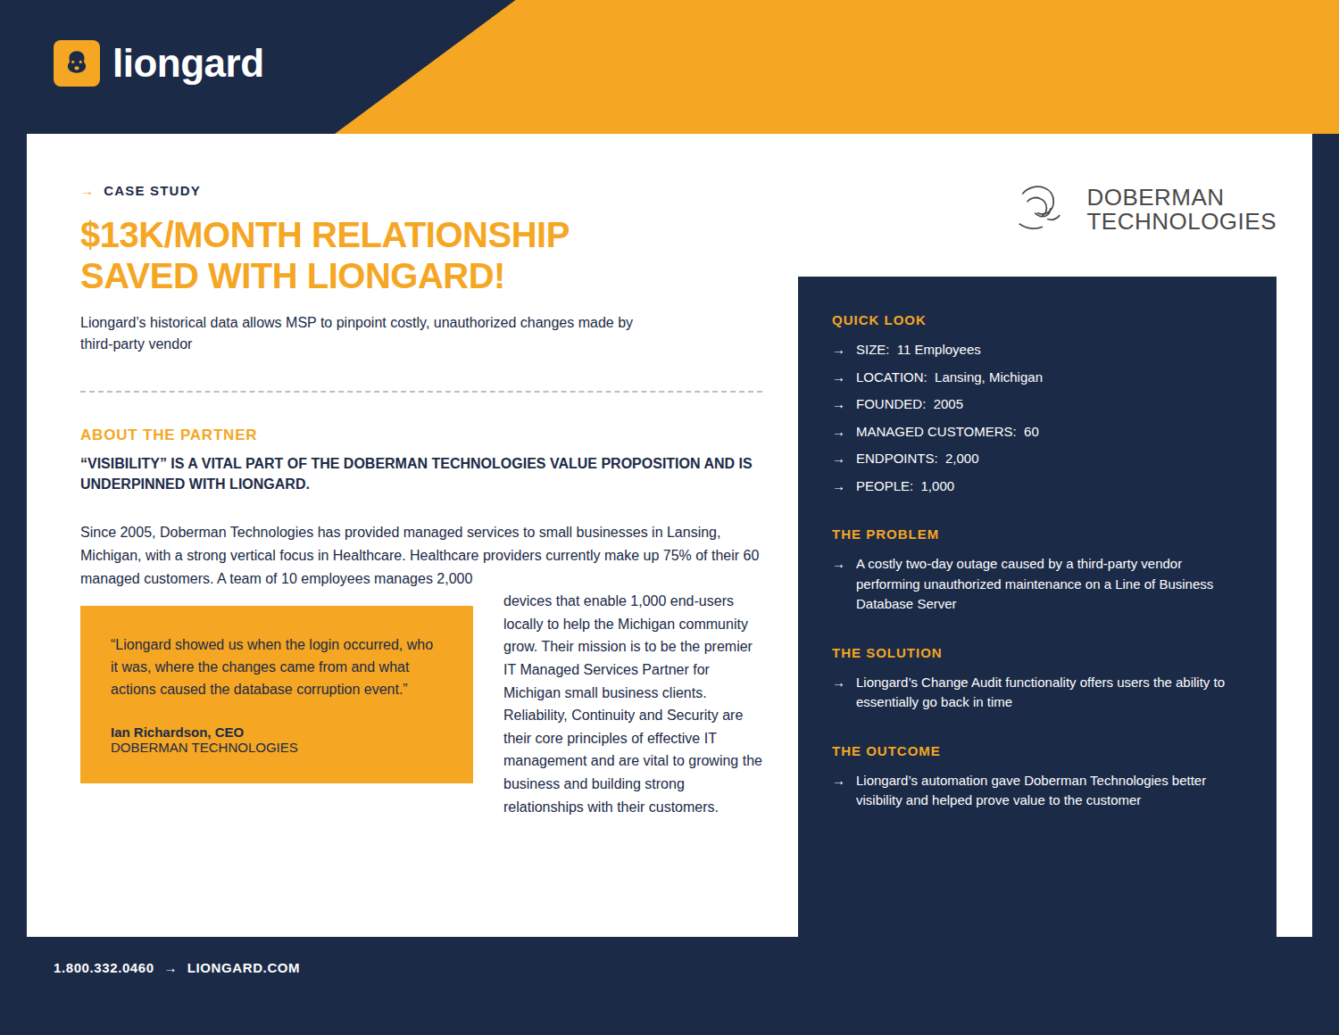liongard
→ CASE STUDY
$13K/MONTH RELATIONSHIP SAVED WITH LIONGARD!
Liongard’s historical data allows MSP to pinpoint costly, unauthorized changes made by third-party vendor
ABOUT THE PARTNER
“VISIBILITY” IS A VITAL PART OF THE DOBERMAN TECHNOLOGIES VALUE PROPOSITION AND IS UNDERPINNED WITH LIONGARD.
Since 2005, Doberman Technologies has provided managed services to small businesses in Lansing, Michigan, with a strong vertical focus in Healthcare. Healthcare providers currently make up 75% of their 60 managed customers. A team of 10 employees manages 2,000
“Liongard showed us when the login occurred, who it was, where the changes came from and what actions caused the database corruption event.”
Ian Richardson, CEO
DOBERMAN TECHNOLOGIES
devices that enable 1,000 end-users locally to help the Michigan community grow. Their mission is to be the premier IT Managed Services Partner for Michigan small business clients. Reliability, Continuity and Security are their core principles of effective IT management and are vital to growing the business and building strong relationships with their customers.
DOBERMAN TECHNOLOGIES
QUICK LOOK
→SIZE: 11 Employees
→LOCATION: Lansing, Michigan
→FOUNDED: 2005
→MANAGED CUSTOMERS: 60
→ENDPOINTS: 2,000
→PEOPLE: 1,000
THE PROBLEM
→A costly two-day outage caused by a third-party vendor performing unauthorized maintenance on a Line of Business Database Server
THE SOLUTION
→Liongard’s Change Audit functionality offers users the ability to essentially go back in time
THE OUTCOME
→Liongard’s automation gave Doberman Technologies better visibility and helped prove value to the customer
1.800.332.0460 → LIONGARD.COM